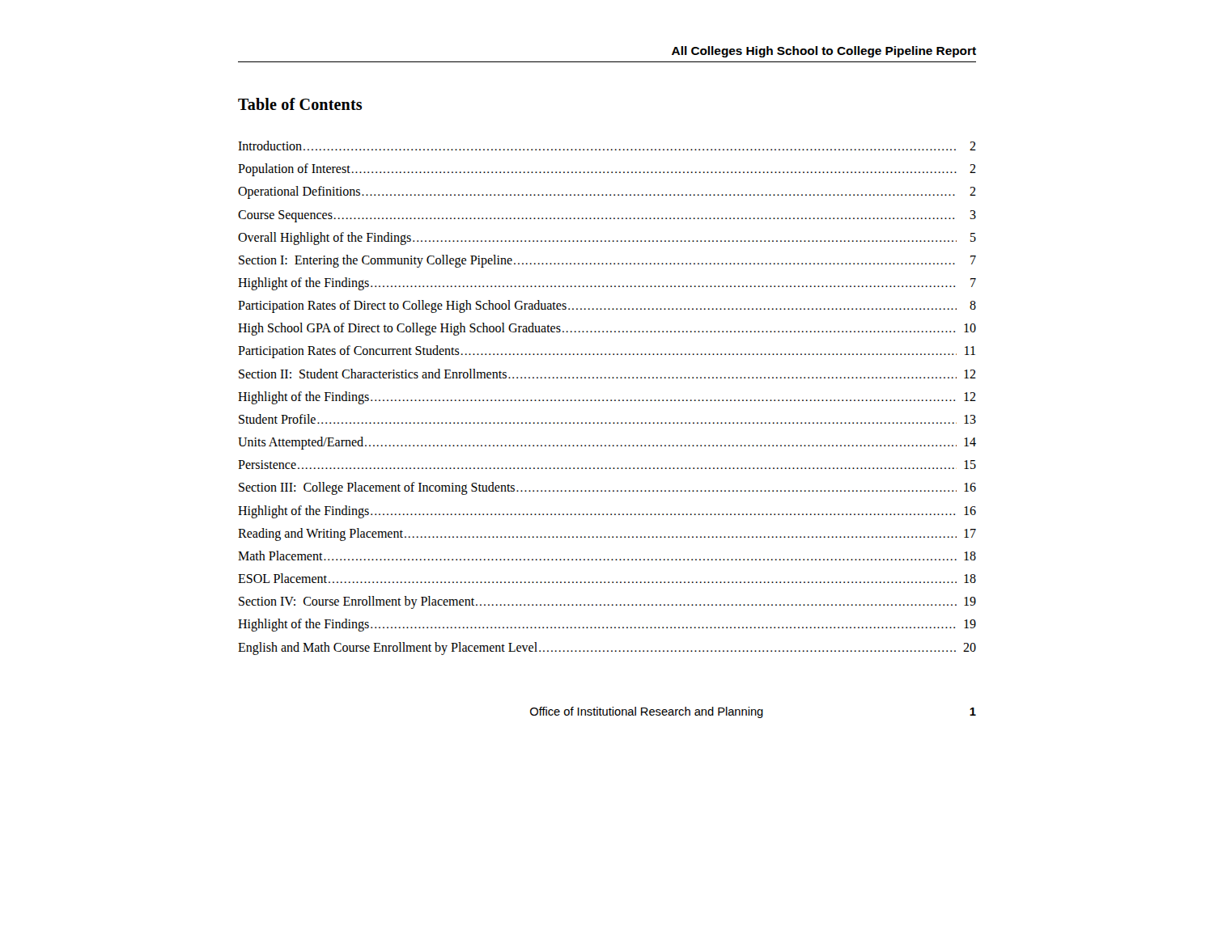All Colleges High School to College Pipeline Report
Table of Contents
Introduction .................................................................................................................................................................................................. 2
Population of Interest .................................................................................................................................................................................................. 2
Operational Definitions .................................................................................................................................................................................................. 2
Course Sequences .................................................................................................................................................................................................. 3
Overall Highlight of the Findings .................................................................................................................................................................................................. 5
Section I: Entering the Community College Pipeline .................................................................................................................................................................................................. 7
Highlight of the Findings .................................................................................................................................................................................................. 7
Participation Rates of Direct to College High School Graduates .................................................................................................................................................................................................. 8
High School GPA of Direct to College High School Graduates .................................................................................................................................................................................................. 10
Participation Rates of Concurrent Students .................................................................................................................................................................................................. 11
Section II: Student Characteristics and Enrollments .................................................................................................................................................................................................. 12
Highlight of the Findings .................................................................................................................................................................................................. 12
Student Profile .................................................................................................................................................................................................. 13
Units Attempted/Earned .................................................................................................................................................................................................. 14
Persistence .................................................................................................................................................................................................. 15
Section III: College Placement of Incoming Students .................................................................................................................................................................................................. 16
Highlight of the Findings .................................................................................................................................................................................................. 16
Reading and Writing Placement .................................................................................................................................................................................................. 17
Math Placement .................................................................................................................................................................................................. 18
ESOL Placement .................................................................................................................................................................................................. 18
Section IV: Course Enrollment by Placement .................................................................................................................................................................................................. 19
Highlight of the Findings .................................................................................................................................................................................................. 19
English and Math Course Enrollment by Placement Level .................................................................................................................................................................................................. 20
Office of Institutional Research and Planning
1